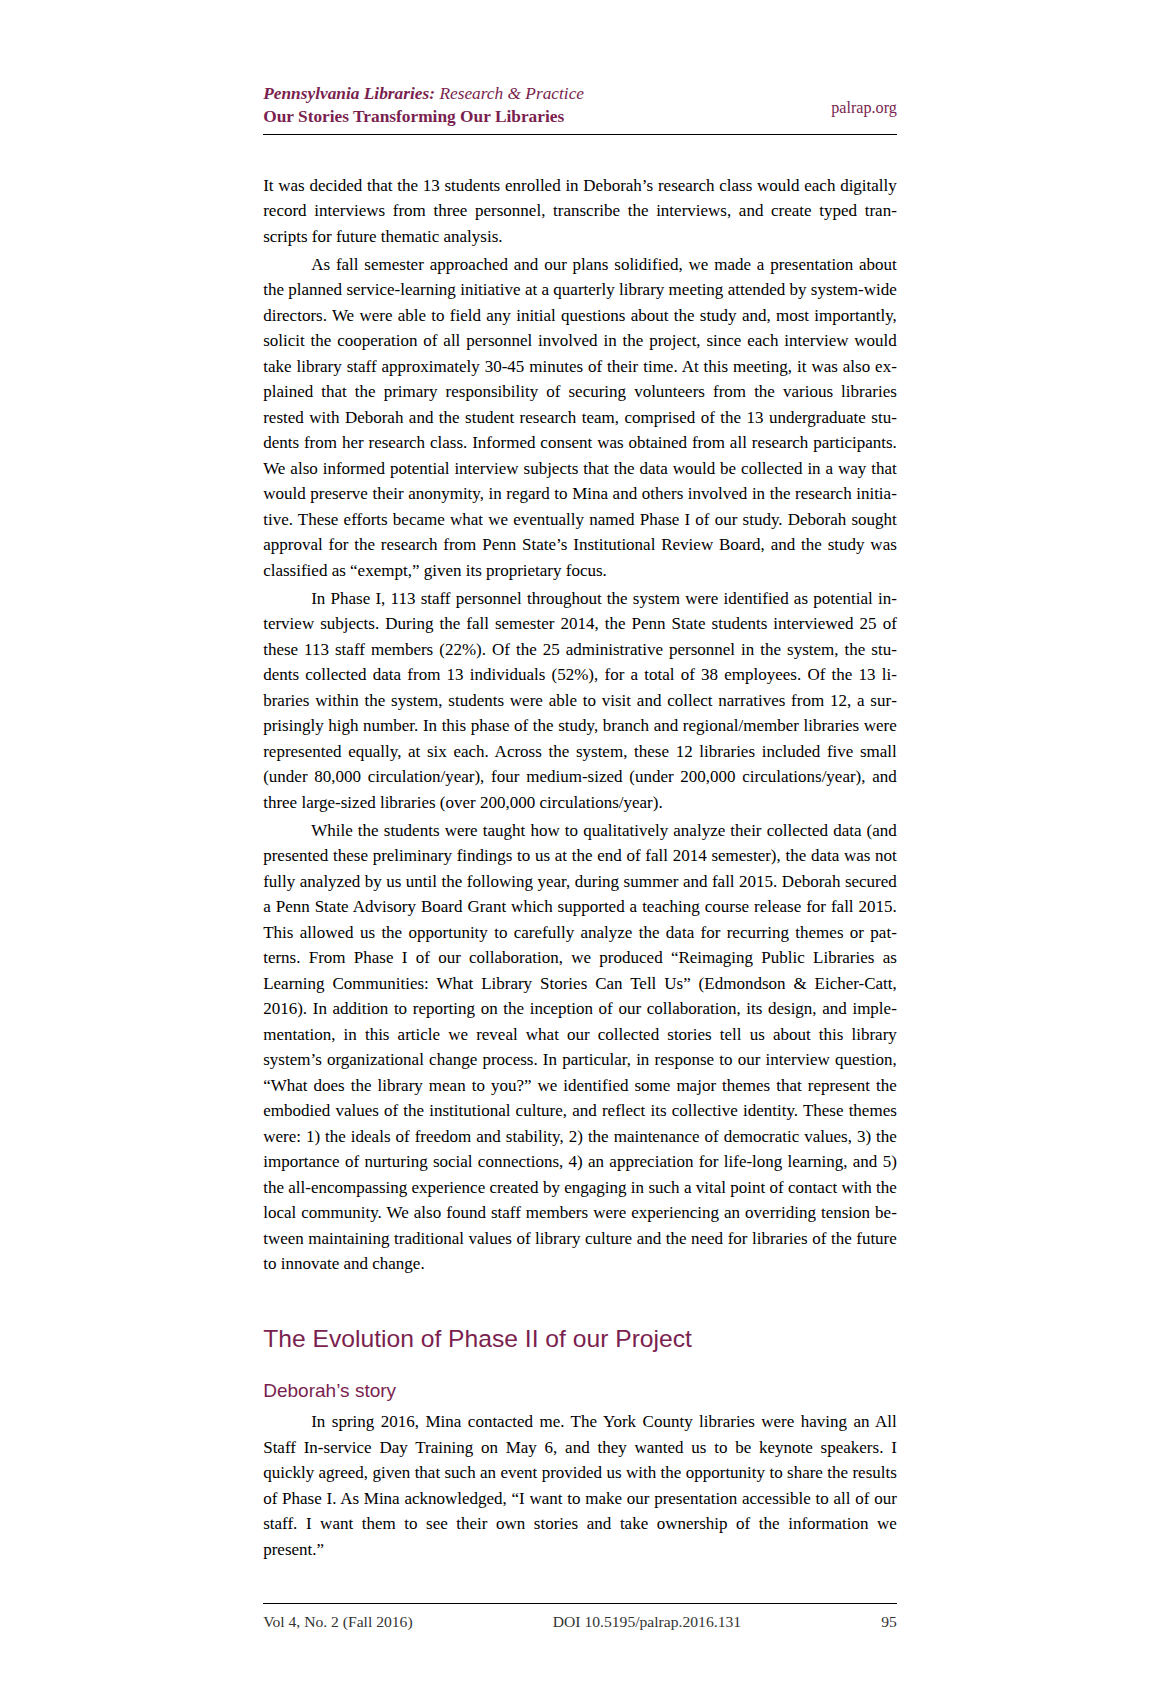Pennsylvania Libraries: Research & Practice
Our Stories Transforming Our Libraries
palrap.org
It was decided that the 13 students enrolled in Deborah’s research class would each digitally record interviews from three personnel, transcribe the interviews, and create typed transcripts for future thematic analysis.
As fall semester approached and our plans solidified, we made a presentation about the planned service-learning initiative at a quarterly library meeting attended by system-wide directors. We were able to field any initial questions about the study and, most importantly, solicit the cooperation of all personnel involved in the project, since each interview would take library staff approximately 30-45 minutes of their time. At this meeting, it was also explained that the primary responsibility of securing volunteers from the various libraries rested with Deborah and the student research team, comprised of the 13 undergraduate students from her research class. Informed consent was obtained from all research participants. We also informed potential interview subjects that the data would be collected in a way that would preserve their anonymity, in regard to Mina and others involved in the research initiative. These efforts became what we eventually named Phase I of our study. Deborah sought approval for the research from Penn State’s Institutional Review Board, and the study was classified as “exempt,” given its proprietary focus.
In Phase I, 113 staff personnel throughout the system were identified as potential interview subjects. During the fall semester 2014, the Penn State students interviewed 25 of these 113 staff members (22%). Of the 25 administrative personnel in the system, the students collected data from 13 individuals (52%), for a total of 38 employees. Of the 13 libraries within the system, students were able to visit and collect narratives from 12, a surprisingly high number. In this phase of the study, branch and regional/member libraries were represented equally, at six each. Across the system, these 12 libraries included five small (under 80,000 circulation/year), four medium-sized (under 200,000 circulations/year), and three large-sized libraries (over 200,000 circulations/year).
While the students were taught how to qualitatively analyze their collected data (and presented these preliminary findings to us at the end of fall 2014 semester), the data was not fully analyzed by us until the following year, during summer and fall 2015. Deborah secured a Penn State Advisory Board Grant which supported a teaching course release for fall 2015. This allowed us the opportunity to carefully analyze the data for recurring themes or patterns. From Phase I of our collaboration, we produced “Reimaging Public Libraries as Learning Communities: What Library Stories Can Tell Us” (Edmondson & Eicher-Catt, 2016). In addition to reporting on the inception of our collaboration, its design, and implementation, in this article we reveal what our collected stories tell us about this library system’s organizational change process. In particular, in response to our interview question, “What does the library mean to you?” we identified some major themes that represent the embodied values of the institutional culture, and reflect its collective identity. These themes were: 1) the ideals of freedom and stability, 2) the maintenance of democratic values, 3) the importance of nurturing social connections, 4) an appreciation for life-long learning, and 5) the all-encompassing experience created by engaging in such a vital point of contact with the local community. We also found staff members were experiencing an overriding tension between maintaining traditional values of library culture and the need for libraries of the future to innovate and change.
The Evolution of Phase II of our Project
Deborah’s story
In spring 2016, Mina contacted me. The York County libraries were having an All Staff In-service Day Training on May 6, and they wanted us to be keynote speakers. I quickly agreed, given that such an event provided us with the opportunity to share the results of Phase I. As Mina acknowledged, “I want to make our presentation accessible to all of our staff. I want them to see their own stories and take ownership of the information we present.”
Vol 4, No. 2 (Fall 2016)
DOI 10.5195/palrap.2016.131
95